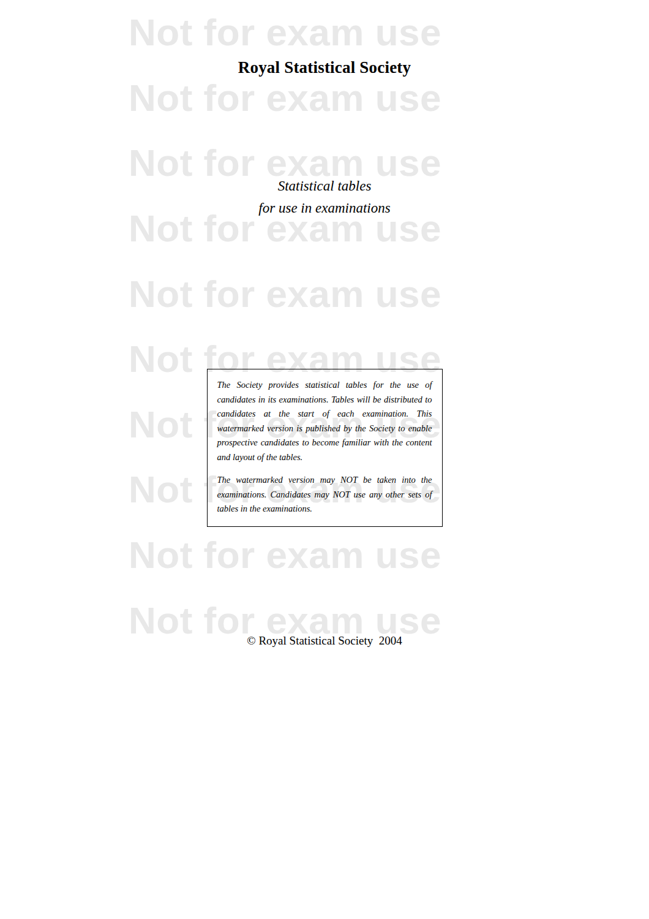Not for exam use Not for exam use Not for exam use Not for exam use Not for exam use Not for exam use Not for exam use Not for exam use Not for exam use Not for exam use
Royal Statistical Society
Statistical tables
for use in examinations
The Society provides statistical tables for the use of candidates in its examinations. Tables will be distributed to candidates at the start of each examination. This watermarked version is published by the Society to enable prospective candidates to become familiar with the content and layout of the tables.
The watermarked version may NOT be taken into the examinations. Candidates may NOT use any other sets of tables in the examinations.
© Royal Statistical Society 2004